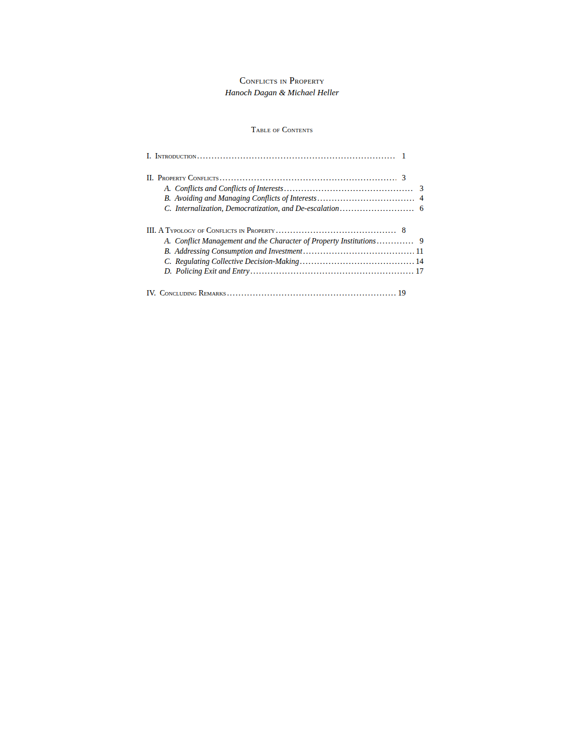Conflicts in Property
Hanoch Dagan & Michael Heller
Table of Contents
I. Introduction ................................................................................................... 1
II. Property Conflicts ................................................................................................... 3
A. Conflicts and Conflicts of Interests ................................................................................................... 3
B. Avoiding and Managing Conflicts of Interests ................................................................................................... 4
C. Internalization, Democratization, and De-escalation ................................................................................................... 6
III. A Typology of Conflicts in Property ................................................................................................... 8
A. Conflict Management and the Character of Property Institutions ................................................................................................... 9
B. Addressing Consumption and Investment ................................................................................................... 11
C. Regulating Collective Decision-Making ................................................................................................... 14
D. Policing Exit and Entry ................................................................................................... 17
IV. Concluding Remarks ................................................................................................... 19